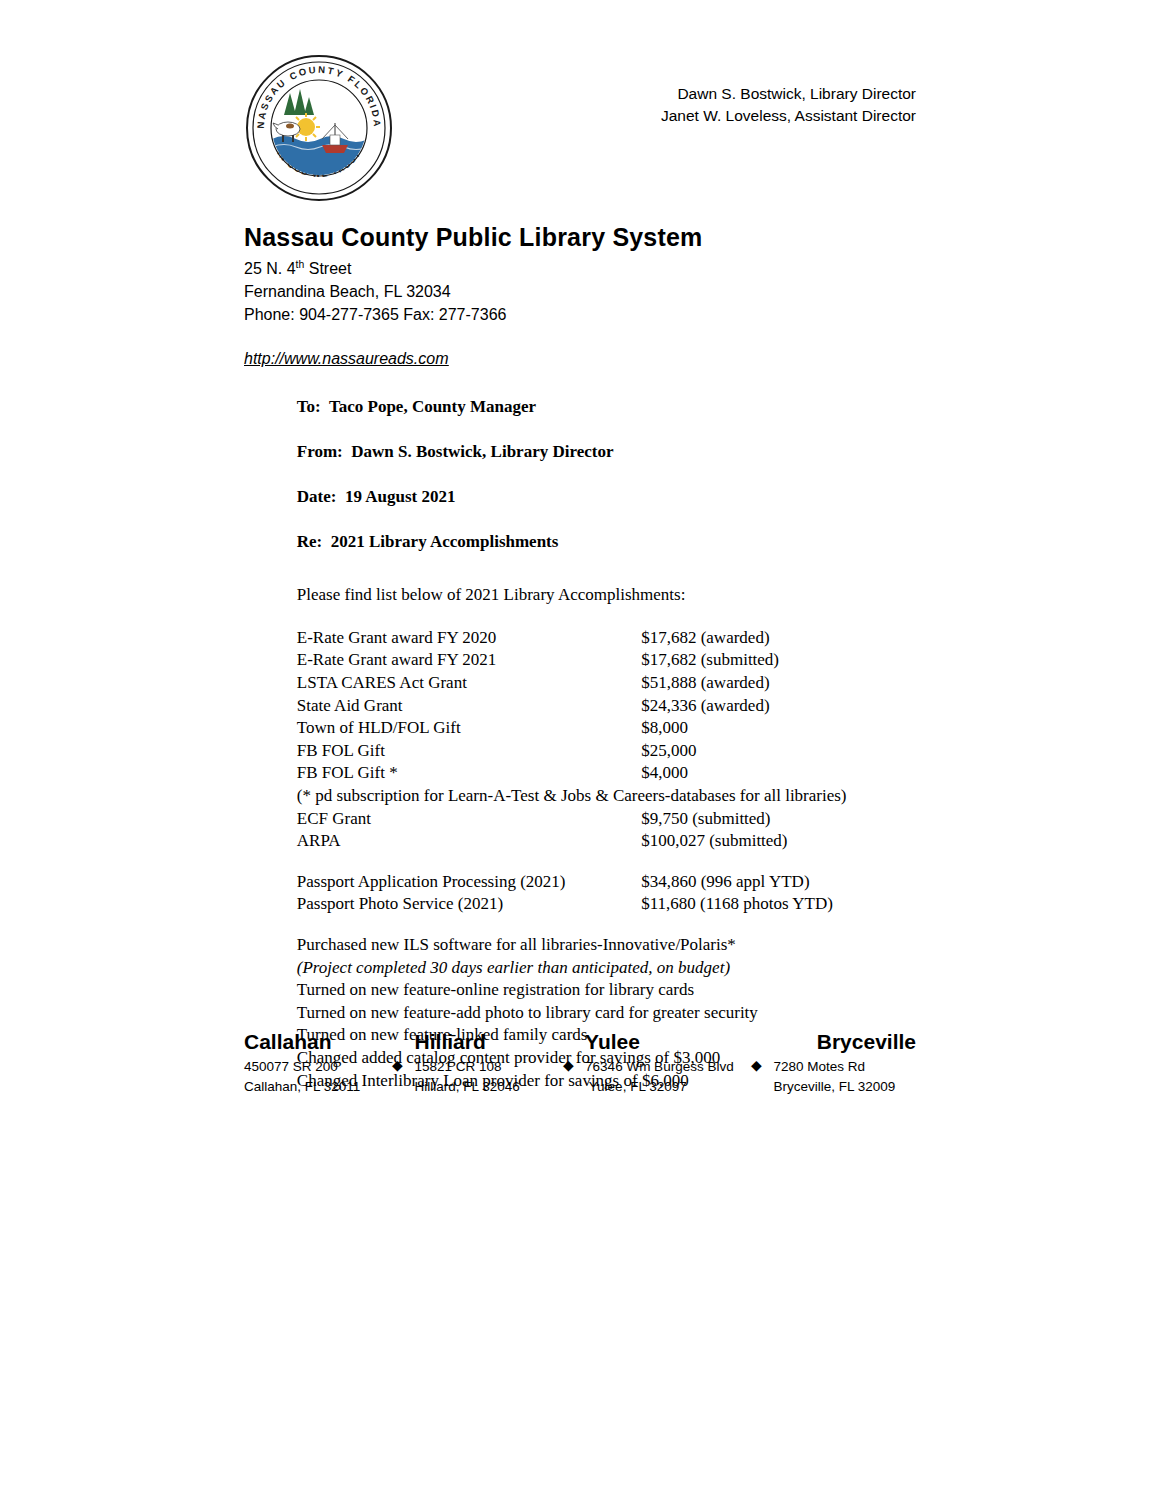NASSAU COUNTY FLORIDA IN GOD WE TRUST
Dawn S. Bostwick, Library Director
Janet W. Loveless, Assistant Director
Nassau County Public Library System
25 N. 4th Street
Fernandina Beach, FL 32034
Phone: 904-277-7365 Fax: 277-7366
http://www.nassaureads.com
To: Taco Pope, County Manager
From: Dawn S. Bostwick, Library Director
Date: 19 August 2021
Re: 2021 Library Accomplishments
Please find list below of 2021 Library Accomplishments:
| E-Rate Grant award FY 2020 | $17,682 (awarded) |
| E-Rate Grant award FY 2021 | $17,682 (submitted) |
| LSTA CARES Act Grant | $51,888 (awarded) |
| State Aid Grant | $24,336 (awarded) |
| Town of HLD/FOL Gift | $8,000 |
| FB FOL Gift | $25,000 |
| FB FOL Gift * | $4,000 |
| (* pd subscription for Learn-A-Test & Jobs & Careers-databases for all libraries) |
| ECF Grant | $9,750 (submitted) |
| ARPA | $100,027 (submitted) |
| Passport Application Processing (2021) | $34,860 (996 appl YTD) |
| Passport Photo Service (2021) | $11,680 (1168 photos YTD) |
Purchased new ILS software for all libraries-Innovative/Polaris*
(Project completed 30 days earlier than anticipated, on budget)
Turned on new feature-online registration for library cards
Turned on new feature-add photo to library card for greater security
Turned on new feature-linked family cards
Changed added catalog content provider for savings of $3,000
Changed Interlibrary Loan provider for savings of $6,000
| Callahan | | Hilliard | | Yulee | | Bryceville |
| 450077 SR 200 | ◆ | 15821 CR 108 | ◆ | 76346 Wm Burgess Blvd | ◆ | 7280 Motes Rd |
| Callahan, FL 32011 | | Hilliard, FL 32046 | | Yulee, FL 32097 | | Bryceville, FL 32009 |